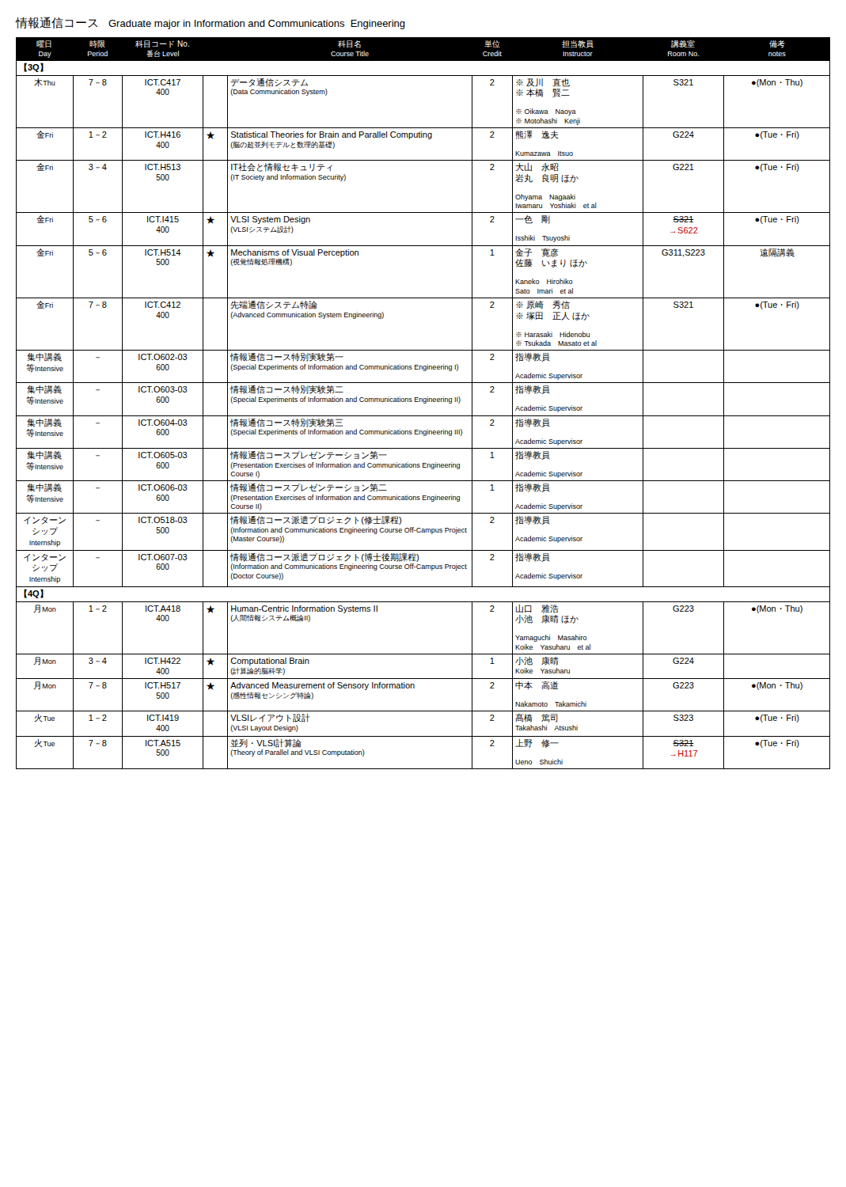情報通信コースGraduate major in Information and Communications Engineering
| 曜日 Day | 時限 Period | 科目コード No. 番台 Level | | 科目名 Course Title | 単位 Credit | 担当教員 Instructor | 講義室 Room No. | 備考 notes |
| --- | --- | --- | --- | --- | --- | --- | --- | --- |
| 【3Q】 |
| 木 Thu | 7－8 | ICT.C417 400 | | データ通信システム (Data Communication System) | 2 | ※ 及川 直也 ※ 本橋 賢二 ※ Oikawa Naoya ※ Motohashi Kenji | S321 | ●(Mon・Thu) |
| 金 Fri | 1－2 | ICT.H416 400 | ★ | Statistical Theories for Brain and Parallel Computing (脳の超並列モデルと数理的基礎) | 2 | 熊澤 逸夫 Kumazawa Itsuo | G224 | ●(Tue・Fri) |
| 金 Fri | 3－4 | ICT.H513 500 | | IT社会と情報セキュリティ (IT Society and Information Security) | 2 | 大山 永昭 岩丸 良明 ほか Ohyama Nagaaki Iwamaru Yoshiaki et al | G221 | ●(Tue・Fri) |
| 金 Fri | 5－6 | ICT.I415 400 | ★ | VLSI System Design (VLSIシステム設計) | 2 | 一色 剛 Isshiki Tsuyoshi | S321 →S622 | ●(Tue・Fri) |
| 金 Fri | 5－6 | ICT.H514 500 | ★ | Mechanisms of Visual Perception (視覚情報処理機構) | 1 | 金子 寛彦 佐藤 いまり ほか Kaneko Hirohiko Sato Imari et al | G311,S223 | 遠隔講義 |
| 金 Fri | 7－8 | ICT.C412 400 | | 先端通信システム特論 (Advanced Communication System Engineering) | 2 | ※ 原崎 秀信 ※ 塚田 正人 ほか ※ Harasaki Hidenobu ※ Tsukada Masato et al | S321 | ●(Tue・Fri) |
| 集中講義 等 Intensive | － | ICT.O602-03 600 | | 情報通信コース特別実験第一 (Special Experiments of Information and Communications Engineering I) | 2 | 指導教員 Academic Supervisor | | |
| 集中講義 等 Intensive | － | ICT.O603-03 600 | | 情報通信コース特別実験第二 (Special Experiments of Information and Communications Engineering II) | 2 | 指導教員 Academic Supervisor | | |
| 集中講義 等 Intensive | － | ICT.O604-03 600 | | 情報通信コース特別実験第三 (Special Experiments of Information and Communications Engineering III) | 2 | 指導教員 Academic Supervisor | | |
| 集中講義 等 Intensive | － | ICT.O605-03 600 | | 情報通信コースプレゼンテーション第一 (Presentation Exercises of Information and Communications Engineering Course I) | 1 | 指導教員 Academic Supervisor | | |
| 集中講義 等 Intensive | － | ICT.O606-03 600 | | 情報通信コースプレゼンテーション第二 (Presentation Exercises of Information and Communications Engineering Course II) | 1 | 指導教員 Academic Supervisor | | |
| インターン シップ Internship | － | ICT.O518-03 500 | | 情報通信コース派遣プロジェクト(修士課程) (Information and Communications Engineering Course Off-Campus Project (Master Course)) | 2 | 指導教員 Academic Supervisor | | |
| インターン シップ Internship | － | ICT.O607-03 600 | | 情報通信コース派遣プロジェクト(博士後期課程) (Information and Communications Engineering Course Off-Campus Project (Doctor Course)) | 2 | 指導教員 Academic Supervisor | | |
| 【4Q】 |
| 月 Mon | 1－2 | ICT.A418 400 | ★ | Human-Centric Information Systems II (人間情報システム概論II) | 2 | 山口 雅浩 小池 康晴 ほか Yamaguchi Masahiro Koike Yasuharu et al | G223 | ●(Mon・Thu) |
| 月 Mon | 3－4 | ICT.H422 400 | ★ | Computational Brain (計算論的脳科学) | 1 | 小池 康晴 Koike Yasuharu | G224 | |
| 月 Mon | 7－8 | ICT.H517 500 | ★ | Advanced Measurement of Sensory Information (感性情報センシング特論) | 2 | 中本 高道 Nakamoto Takamichi | G223 | ●(Mon・Thu) |
| 火 Tue | 1－2 | ICT.I419 400 | | VLSIレイアウト設計 (VLSI Layout Design) | 2 | 髙橋 篤司 Takahashi Atsushi | S323 | ●(Tue・Fri) |
| 火 Tue | 7－8 | ICT.A515 500 | | 並列・VLSI計算論 (Theory of Parallel and VLSI Computation) | 2 | 上野 修一 Ueno Shuichi | S321 →H117 | ●(Tue・Fri) |